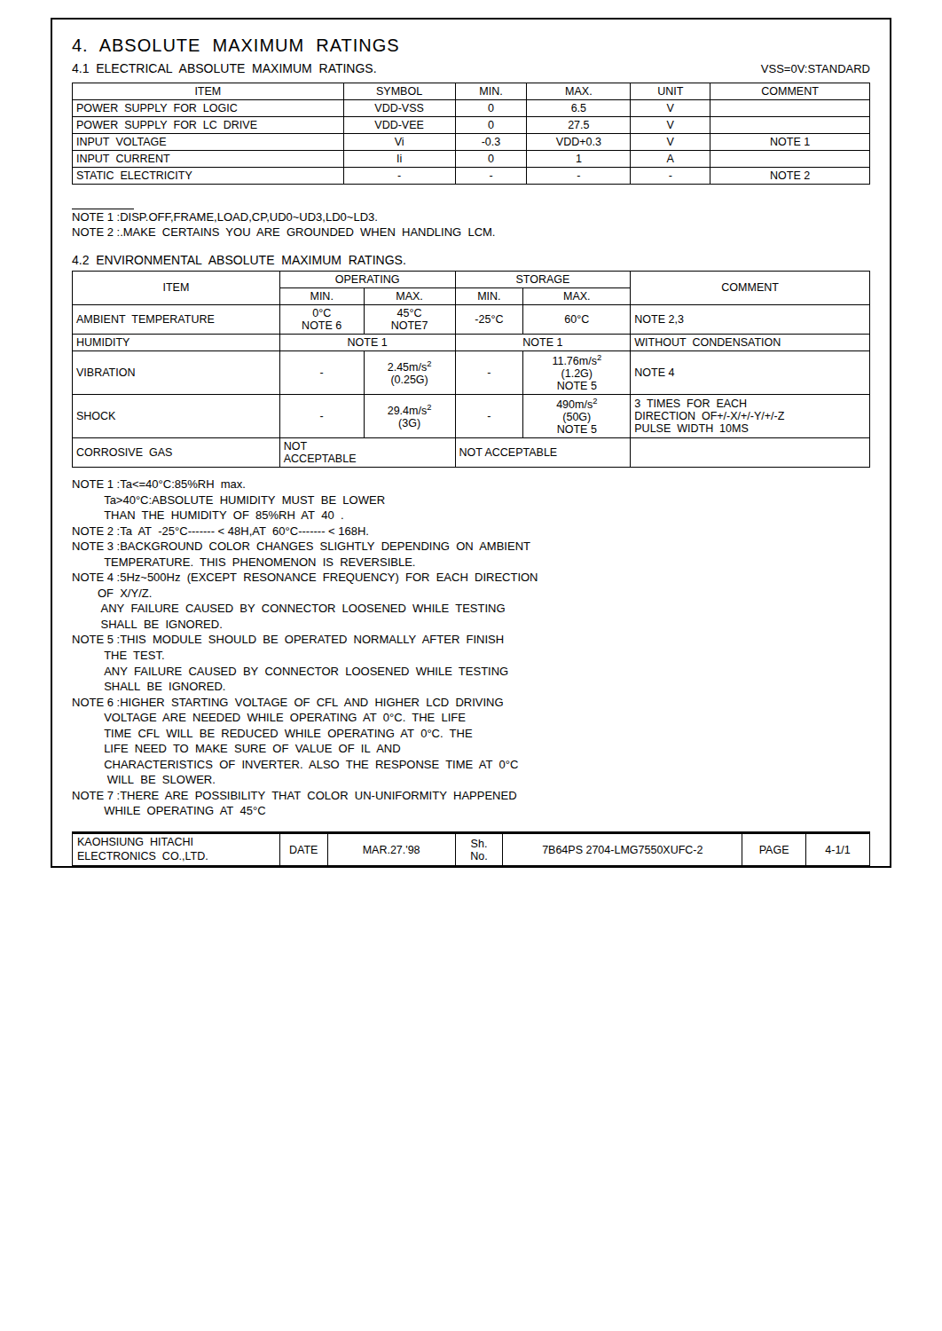4. ABSOLUTE MAXIMUM RATINGS
4.1 ELECTRICAL ABSOLUTE MAXIMUM RATINGS.
VSS=0V:STANDARD
| ITEM | SYMBOL | MIN. | MAX. | UNIT | COMMENT |
| --- | --- | --- | --- | --- | --- |
| POWER SUPPLY FOR LOGIC | VDD-VSS | 0 | 6.5 | V | |
| POWER SUPPLY FOR LC DRIVE | VDD-VEE | 0 | 27.5 | V | |
| INPUT VOLTAGE | Vi | -0.3 | VDD+0.3 | V | NOTE 1 |
| INPUT CURRENT | Ii | 0 | 1 | A | |
| STATIC ELECTRICITY | - | - | - | - | NOTE 2 |
NOTE 1 :DISP.OFF,FRAME,LOAD,CP,UD0~UD3,LD0~LD3.
NOTE 2 :.MAKE CERTAINS YOU ARE GROUNDED WHEN HANDLING LCM.
4.2 ENVIRONMENTAL ABSOLUTE MAXIMUM RATINGS.
| ITEM | OPERATING | STORAGE | COMMENT |
| --- | --- | --- | --- |
| MIN. | MAX. | MIN. | MAX. |
| AMBIENT TEMPERATURE | 0°C NOTE 6 | 45°C NOTE7 | -25°C | 60°C | NOTE 2,3 |
| HUMIDITY | NOTE 1 | NOTE 1 | WITHOUT CONDENSATION |
| VIBRATION | - | 2.45m/s 2 (0.25G) | - | 11.76m/s 2 (1.2G) NOTE 5 | NOTE 4 |
| SHOCK | - | 29.4m/s 2 (3G) | - | 490m/s 2 (50G) NOTE 5 | 3 TIMES FOR EACH DIRECTION OF+/-X/+/-Y/+/-Z PULSE WIDTH 10MS |
| CORROSIVE GAS | NOT ACCEPTABLE | NOT ACCEPTABLE | |
NOTE 1 :Ta<=40°C:85%RH max. Ta>40°C:ABSOLUTE HUMIDITY MUST BE LOWER THAN THE HUMIDITY OF 85%RH AT 40 . NOTE 2 :Ta AT -25°C------- < 48H,AT 60°C------- < 168H. NOTE 3 :BACKGROUND COLOR CHANGES SLIGHTLY DEPENDING ON AMBIENT TEMPERATURE. THIS PHENOMENON IS REVERSIBLE. NOTE 4 :5Hz~500Hz (EXCEPT RESONANCE FREQUENCY) FOR EACH DIRECTION OF X/Y/Z. ANY FAILURE CAUSED BY CONNECTOR LOOSENED WHILE TESTING SHALL BE IGNORED. NOTE 5 :THIS MODULE SHOULD BE OPERATED NORMALLY AFTER FINISH THE TEST. ANY FAILURE CAUSED BY CONNECTOR LOOSENED WHILE TESTING SHALL BE IGNORED. NOTE 6 :HIGHER STARTING VOLTAGE OF CFL AND HIGHER LCD DRIVING VOLTAGE ARE NEEDED WHILE OPERATING AT 0°C. THE LIFE TIME CFL WILL BE REDUCED WHILE OPERATING AT 0°C. THE LIFE NEED TO MAKE SURE OF VALUE OF IL AND CHARACTERISTICS OF INVERTER. ALSO THE RESPONSE TIME AT 0°C WILL BE SLOWER. NOTE 7 :THERE ARE POSSIBILITY THAT COLOR UN-UNIFORMITY HAPPENED WHILE OPERATING AT 45°C
| KAOHSIUNG HITACHI ELECTRONICS CO.,LTD. | DATE | MAR.27.'98 | Sh. No. | 7B64PS 2704-LMG7550XUFC-2 | PAGE | 4-1/1 |